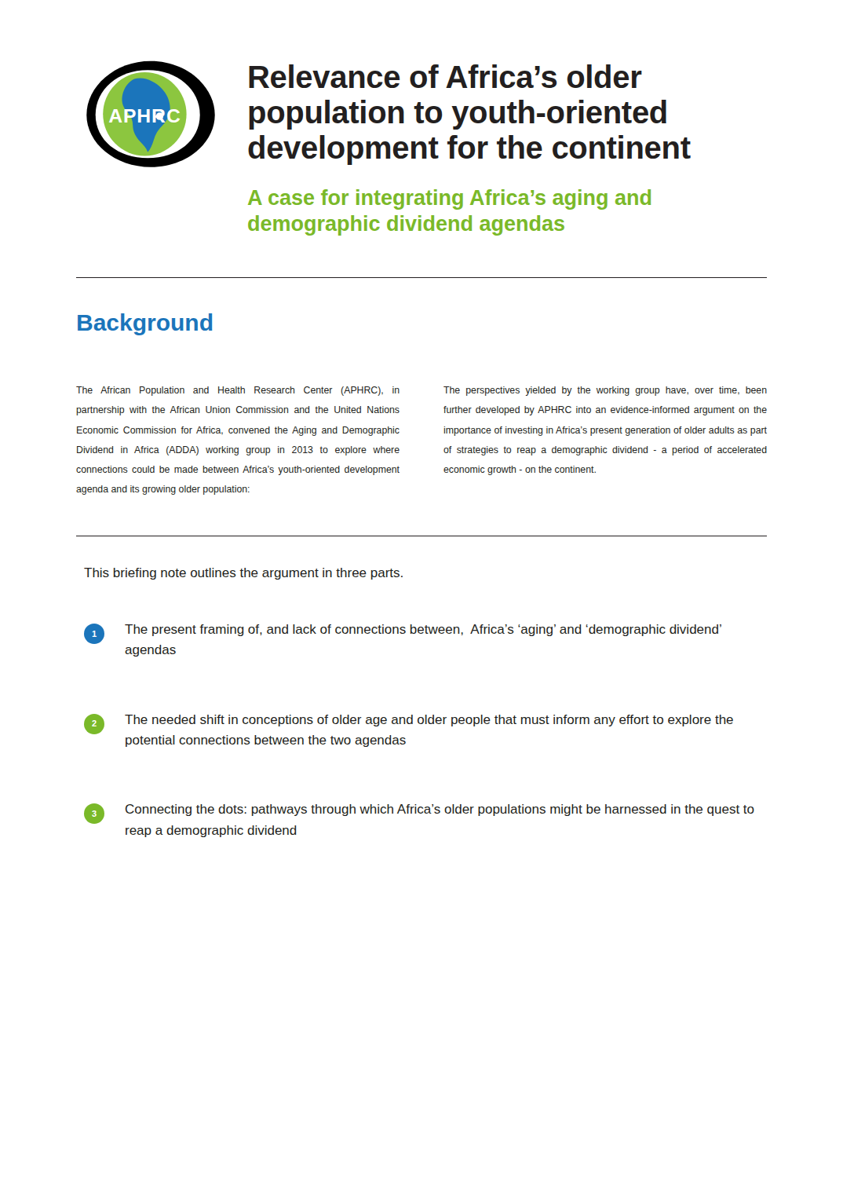APHRC
Relevance of Africa’s older population to youth-oriented development for the continent
A case for integrating Africa’s aging and demographic dividend agendas
Background
The African Population and Health Research Center (APHRC), in partnership with the African Union Commission and the United Nations Economic Commission for Africa, convened the Aging and Demographic Dividend in Africa (ADDA) working group in 2013 to explore where connections could be made between Africa’s youth-oriented development agenda and its growing older population:
The perspectives yielded by the working group have, over time, been further developed by APHRC into an evidence-informed argument on the importance of investing in Africa’s present generation of older adults as part of strategies to reap a demographic dividend - a period of accelerated economic growth - on the continent.
This briefing note outlines the argument in three parts.
1 The present framing of, and lack of connections between, Africa’s ‘aging’ and ‘demographic dividend’ agendas
2 The needed shift in conceptions of older age and older people that must inform any effort to explore the potential connections between the two agendas
3 Connecting the dots: pathways through which Africa’s older populations might be harnessed in the quest to reap a demographic dividend